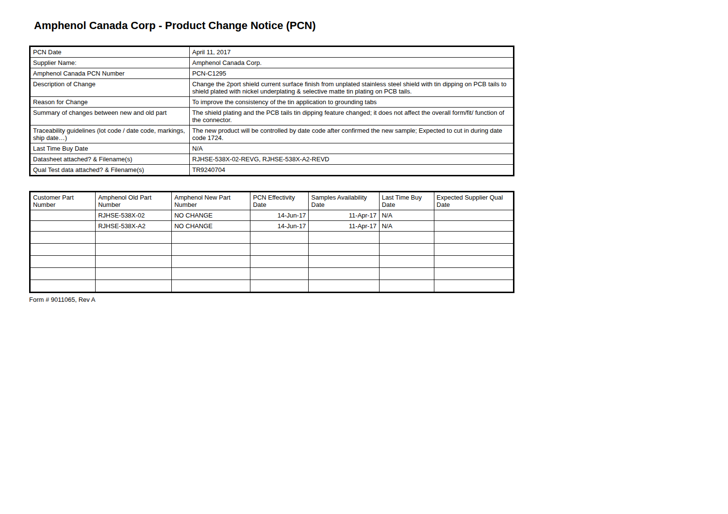Amphenol Canada Corp - Product Change Notice (PCN)
| PCN Date | April 11, 2017 |
| Supplier Name: | Amphenol Canada Corp. |
| Amphenol Canada PCN Number | PCN-C1295 |
| Description of Change | Change the 2port shield current surface finish from unplated stainless steel shield with tin dipping on PCB tails to shield plated with nickel underplating & selective matte tin plating on PCB tails. |
| Reason for Change | To improve the consistency of the tin application to grounding tabs |
| Summary of changes between new and old part | The shield plating and the PCB tails tin dipping feature changed; it does not affect the overall form/fit/ function of the connector. |
| Traceability guidelines (lot code / date code, markings, ship date…) | The new product will be controlled by date code after confirmed the new sample; Expected to cut in during date code 1724. |
| Last Time Buy Date | N/A |
| Datasheet attached? & Filename(s) | RJHSE-538X-02-REVG, RJHSE-538X-A2-REVD |
| Qual Test data attached? & Filename(s) | TR9240704 |
| Customer Part Number | Amphenol Old Part Number | Amphenol New Part Number | PCN Effectivity Date | Samples Availability Date | Last Time Buy Date | Expected Supplier Qual Date |
| --- | --- | --- | --- | --- | --- | --- |
| | RJHSE-538X-02 | NO CHANGE | 14-Jun-17 | 11-Apr-17 | N/A | |
| | RJHSE-538X-A2 | NO CHANGE | 14-Jun-17 | 11-Apr-17 | N/A | |
Form # 9011065, Rev A